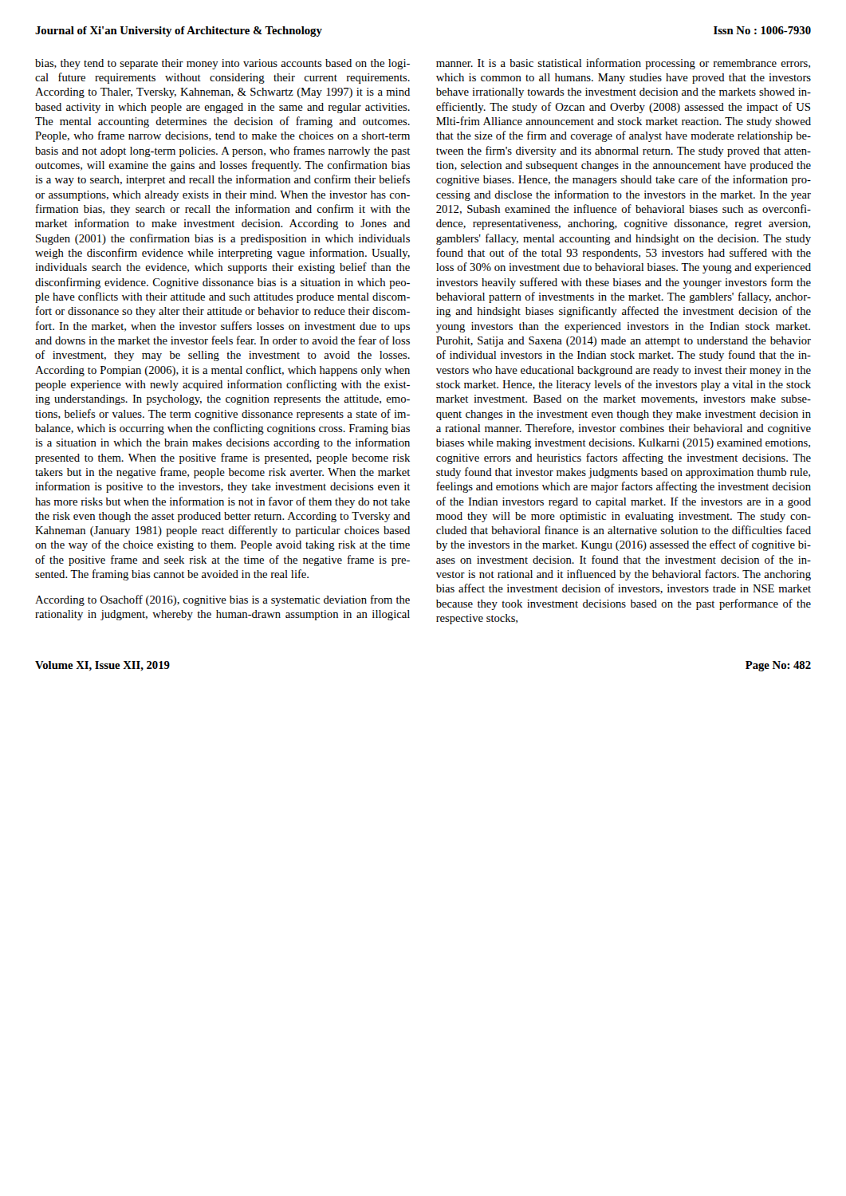Journal of Xi'an University of Architecture & Technology
Issn No : 1006-7930
bias, they tend to separate their money into various accounts based on the logical future requirements without considering their current requirements. According to Thaler, Tversky, Kahneman, & Schwartz (May 1997) it is a mind based activity in which people are engaged in the same and regular activities. The mental accounting determines the decision of framing and outcomes. People, who frame narrow decisions, tend to make the choices on a short-term basis and not adopt long-term policies. A person, who frames narrowly the past outcomes, will examine the gains and losses frequently. The confirmation bias is a way to search, interpret and recall the information and confirm their beliefs or assumptions, which already exists in their mind. When the investor has confirmation bias, they search or recall the information and confirm it with the market information to make investment decision. According to Jones and Sugden (2001) the confirmation bias is a predisposition in which individuals weigh the disconfirm evidence while interpreting vague information. Usually, individuals search the evidence, which supports their existing belief than the disconfirming evidence. Cognitive dissonance bias is a situation in which people have conflicts with their attitude and such attitudes produce mental discomfort or dissonance so they alter their attitude or behavior to reduce their discomfort. In the market, when the investor suffers losses on investment due to ups and downs in the market the investor feels fear. In order to avoid the fear of loss of investment, they may be selling the investment to avoid the losses. According to Pompian (2006), it is a mental conflict, which happens only when people experience with newly acquired information conflicting with the existing understandings. In psychology, the cognition represents the attitude, emotions, beliefs or values. The term cognitive dissonance represents a state of imbalance, which is occurring when the conflicting cognitions cross. Framing bias is a situation in which the brain makes decisions according to the information presented to them. When the positive frame is presented, people become risk takers but in the negative frame, people become risk averter. When the market information is positive to the investors, they take investment decisions even it has more risks but when the information is not in favor of them they do not take the risk even though the asset produced better return. According to Tversky and Kahneman (January 1981) people react differently to particular choices based on the way of the choice existing to them. People avoid taking risk at the time of the positive frame and seek risk at the time of the negative frame is presented. The framing bias cannot be avoided in the real life.
According to Osachoff (2016), cognitive bias is a systematic deviation from the rationality in judgment, whereby the human-drawn assumption in an illogical manner. It is a basic statistical information processing or remembrance errors, which is common to all humans. Many studies have proved that the investors behave irrationally towards the investment decision and the markets showed inefficiently. The study of Ozcan and Overby (2008) assessed the impact of US Mlti-frim Alliance announcement and stock market reaction. The study showed that the size of the firm and coverage of analyst have moderate relationship between the firm's diversity and its abnormal return. The study proved that attention, selection and subsequent changes in the announcement have produced the cognitive biases. Hence, the managers should take care of the information processing and disclose the information to the investors in the market. In the year 2012, Subash examined the influence of behavioral biases such as overconfidence, representativeness, anchoring, cognitive dissonance, regret aversion, gamblers' fallacy, mental accounting and hindsight on the decision. The study found that out of the total 93 respondents, 53 investors had suffered with the loss of 30% on investment due to behavioral biases. The young and experienced investors heavily suffered with these biases and the younger investors form the behavioral pattern of investments in the market. The gamblers' fallacy, anchoring and hindsight biases significantly affected the investment decision of the young investors than the experienced investors in the Indian stock market. Purohit, Satija and Saxena (2014) made an attempt to understand the behavior of individual investors in the Indian stock market. The study found that the investors who have educational background are ready to invest their money in the stock market. Hence, the literacy levels of the investors play a vital in the stock market investment. Based on the market movements, investors make subsequent changes in the investment even though they make investment decision in a rational manner. Therefore, investor combines their behavioral and cognitive biases while making investment decisions. Kulkarni (2015) examined emotions, cognitive errors and heuristics factors affecting the investment decisions. The study found that investor makes judgments based on approximation thumb rule, feelings and emotions which are major factors affecting the investment decision of the Indian investors regard to capital market. If the investors are in a good mood they will be more optimistic in evaluating investment. The study concluded that behavioral finance is an alternative solution to the difficulties faced by the investors in the market. Kungu (2016) assessed the effect of cognitive biases on investment decision. It found that the investment decision of the investor is not rational and it influenced by the behavioral factors. The anchoring bias affect the investment decision of investors, investors trade in NSE market because they took investment decisions based on the past performance of the respective stocks,
Volume XI, Issue XII, 2019
Page No: 482